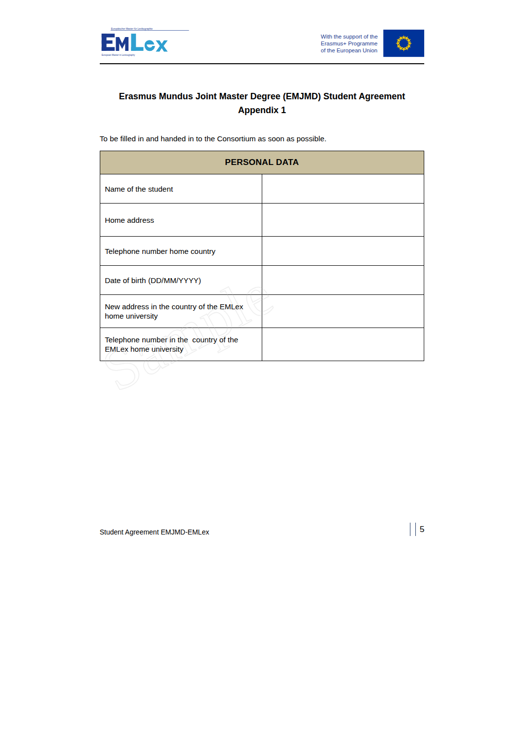Europäischer Master für Lexikographie European Master in Lexicography
With the support of the
Erasmus+ Programme
of the European Union
Erasmus Mundus Joint Master Degree (EMJMD) Student Agreement
Appendix 1
To be filled in and handed in to the Consortium as soon as possible.
| PERSONAL DATA |
| --- |
| Name of the student | |
| Home address | |
| Telephone number home country | |
| Date of birth (DD/MM/YYYY) | |
| New address in the country of the EMLex home university | |
| Telephone number in the country of the EMLex home university | |
Sample
Student Agreement EMJMD-EMLex
5